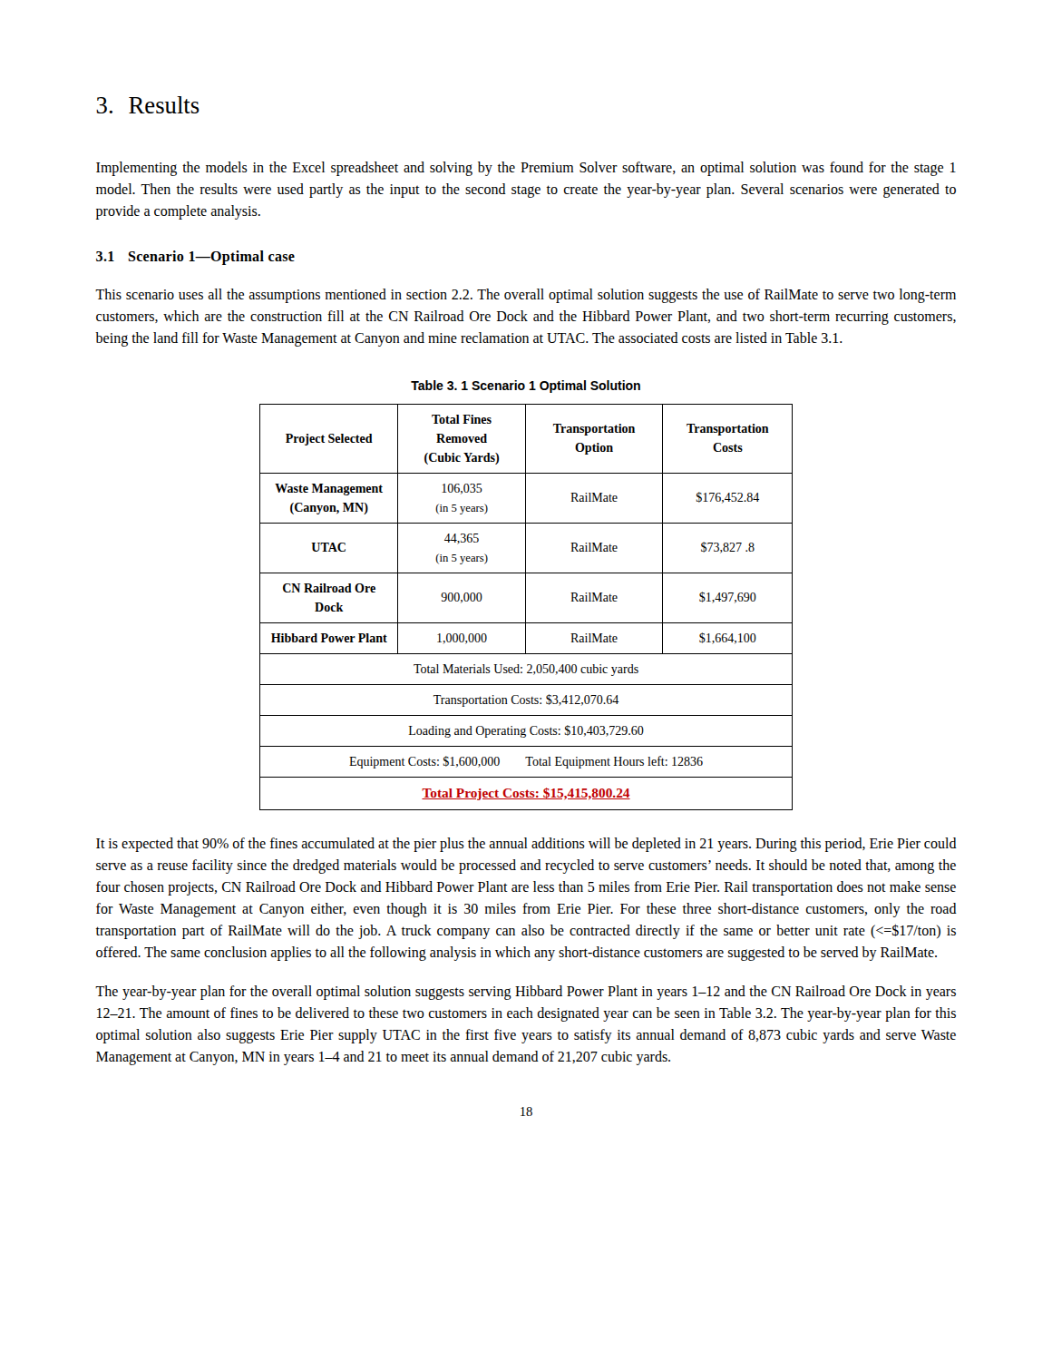3. Results
Implementing the models in the Excel spreadsheet and solving by the Premium Solver software, an optimal solution was found for the stage 1 model. Then the results were used partly as the input to the second stage to create the year-by-year plan. Several scenarios were generated to provide a complete analysis.
3.1 Scenario 1—Optimal case
This scenario uses all the assumptions mentioned in section 2.2. The overall optimal solution suggests the use of RailMate to serve two long-term customers, which are the construction fill at the CN Railroad Ore Dock and the Hibbard Power Plant, and two short-term recurring customers, being the land fill for Waste Management at Canyon and mine reclamation at UTAC. The associated costs are listed in Table 3.1.
Table 3. 1 Scenario 1 Optimal Solution
| Project Selected | Total Fines Removed (Cubic Yards) | Transportation Option | Transportation Costs |
| --- | --- | --- | --- |
| Waste Management (Canyon, MN) | 106,035 (in 5 years) | RailMate | $176,452.84 |
| UTAC | 44,365 (in 5 years) | RailMate | $73,827 .8 |
| CN Railroad Ore Dock | 900,000 | RailMate | $1,497,690 |
| Hibbard Power Plant | 1,000,000 | RailMate | $1,664,100 |
| Total Materials Used: 2,050,400 cubic yards |
| Transportation Costs: $3,412,070.64 |
| Loading and Operating Costs: $10,403,729.60 |
| Equipment Costs: $1,600,000 Total Equipment Hours left: 12836 |
| Total Project Costs: $15,415,800.24 |
It is expected that 90% of the fines accumulated at the pier plus the annual additions will be depleted in 21 years. During this period, Erie Pier could serve as a reuse facility since the dredged materials would be processed and recycled to serve customers’ needs. It should be noted that, among the four chosen projects, CN Railroad Ore Dock and Hibbard Power Plant are less than 5 miles from Erie Pier. Rail transportation does not make sense for Waste Management at Canyon either, even though it is 30 miles from Erie Pier. For these three short-distance customers, only the road transportation part of RailMate will do the job. A truck company can also be contracted directly if the same or better unit rate (<=$17/ton) is offered. The same conclusion applies to all the following analysis in which any short-distance customers are suggested to be served by RailMate.
The year-by-year plan for the overall optimal solution suggests serving Hibbard Power Plant in years 1–12 and the CN Railroad Ore Dock in years 12–21. The amount of fines to be delivered to these two customers in each designated year can be seen in Table 3.2. The year-by-year plan for this optimal solution also suggests Erie Pier supply UTAC in the first five years to satisfy its annual demand of 8,873 cubic yards and serve Waste Management at Canyon, MN in years 1–4 and 21 to meet its annual demand of 21,207 cubic yards.
18